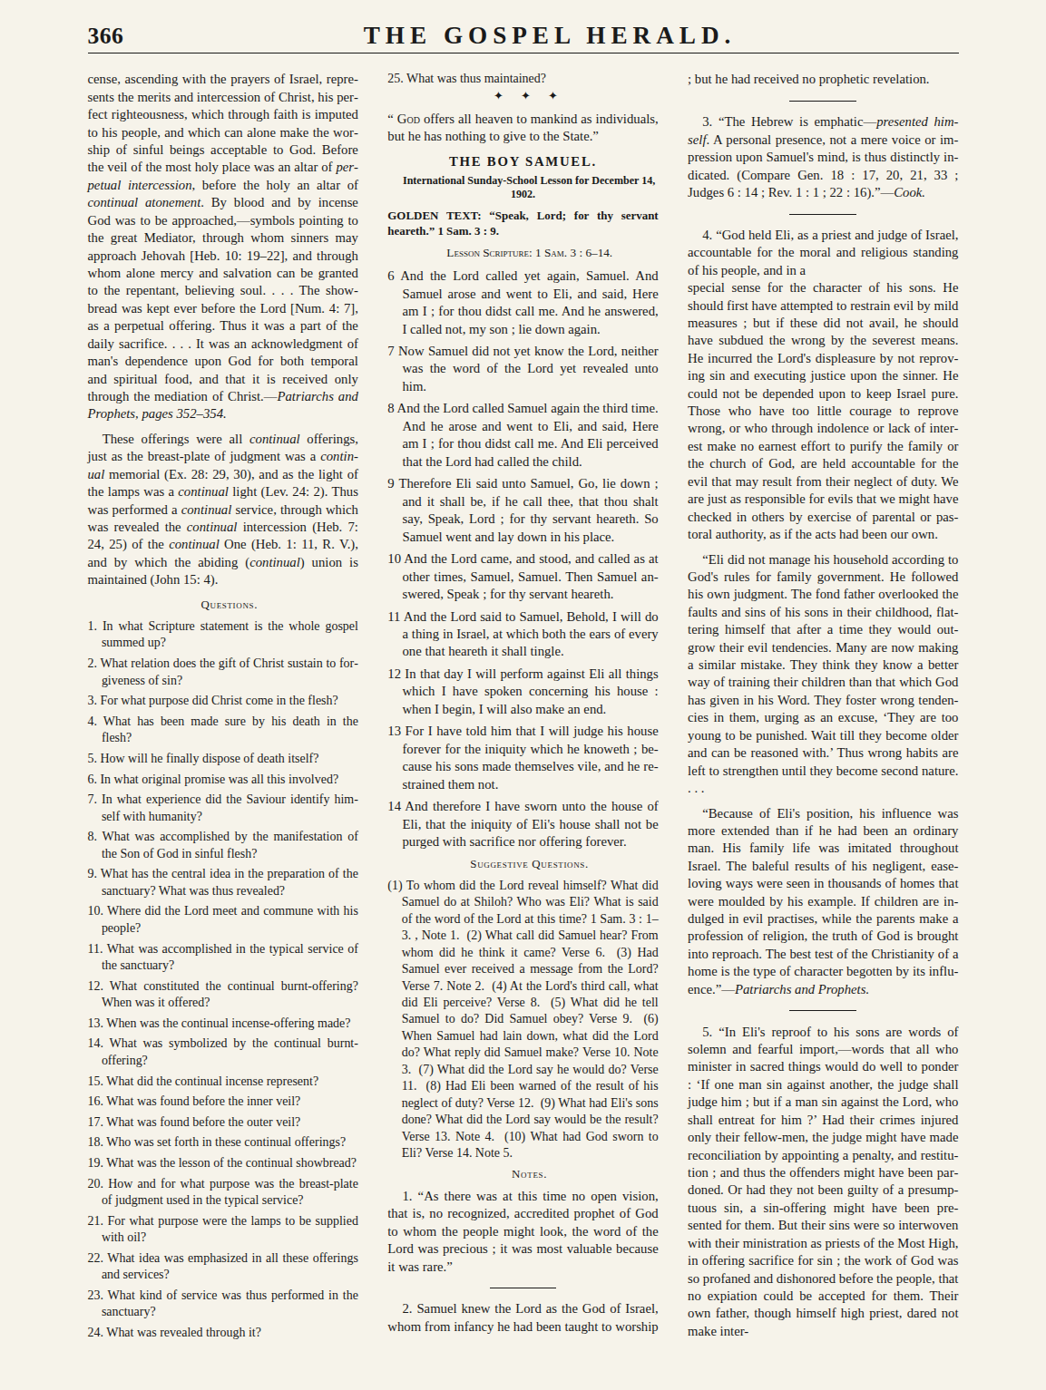366
The Gospel Herald.
cense, ascending with the prayers of Israel, represents the merits and intercession of Christ, his perfect righteousness, which through faith is imputed to his people, and which can alone make the worship of sinful beings acceptable to God. Before the veil of the most holy place was an altar of perpetual intercession, before the holy an altar of continual atonement. By blood and by incense God was to be approached,—symbols pointing to the great Mediator, through whom sinners may approach Jehovah [Heb. 10: 19–22], and through whom alone mercy and salvation can be granted to the repentant, believing soul. . . . The showbread was kept ever before the Lord [Num. 4: 7], as a perpetual offering. Thus it was a part of the daily sacrifice. . . . It was an acknowledgment of man's dependence upon God for both temporal and spiritual food, and that it is received only through the mediation of Christ.—Patriarchs and Prophets, pages 352–354.
These offerings were all continual offerings, just as the breast-plate of judgment was a continual memorial (Ex. 28: 29, 30), and as the light of the lamps was a continual light (Lev. 24: 2). Thus was performed a continual service, through which was revealed the continual intercession (Heb. 7: 24, 25) of the continual One (Heb. 1: 11, R. V.), and by which the abiding (continual) union is maintained (John 15: 4).
Questions.
1. In what Scripture statement is the whole gospel summed up?
2. What relation does the gift of Christ sustain to forgiveness of sin?
3. For what purpose did Christ come in the flesh?
4. What has been made sure by his death in the flesh?
5. How will he finally dispose of death itself?
6. In what original promise was all this involved?
7. In what experience did the Saviour identify himself with humanity?
8. What was accomplished by the manifestation of the Son of God in sinful flesh?
9. What has the central idea in the preparation of the sanctuary? What was thus revealed?
10. Where did the Lord meet and commune with his people?
11. What was accomplished in the typical service of the sanctuary?
12. What constituted the continual burnt-offering? When was it offered?
13. When was the continual incense-offering made?
14. What was symbolized by the continual burnt-offering?
15. What did the continual incense represent?
16. What was found before the inner veil?
17. What was found before the outer veil?
18. Who was set forth in these continual offerings?
19. What was the lesson of the continual showbread?
20. How and for what purpose was the breast-plate of judgment used in the typical service?
21. For what purpose were the lamps to be supplied with oil?
22. What idea was emphasized in all these offerings and services?
23. What kind of service was thus performed in the sanctuary?
24. What was revealed through it?
25. What was thus maintained?
✦ ✦ ✦
“ God offers all heaven to mankind as individuals, but he has nothing to give to the State.”
The Boy Samuel.
International Sunday-School Lesson for December 14, 1902.
GOLDEN TEXT: “Speak, Lord; for thy servant heareth.” 1 Sam. 3 : 9.
Lesson Scripture: 1 Sam. 3 : 6–14.
6 And the Lord called yet again, Samuel. And Samuel arose and went to Eli, and said, Here am I ; for thou didst call me. And he answered, I called not, my son ; lie down again.
7 Now Samuel did not yet know the Lord, neither was the word of the Lord yet revealed unto him.
8 And the Lord called Samuel again the third time. And he arose and went to Eli, and said, Here am I ; for thou didst call me. And Eli perceived that the Lord had called the child.
9 Therefore Eli said unto Samuel, Go, lie down ; and it shall be, if he call thee, that thou shalt say, Speak, Lord ; for thy servant heareth. So Samuel went and lay down in his place.
10 And the Lord came, and stood, and called as at other times, Samuel, Samuel. Then Samuel answered, Speak ; for thy servant heareth.
11 And the Lord said to Samuel, Behold, I will do a thing in Israel, at which both the ears of every one that heareth it shall tingle.
12 In that day I will perform against Eli all things which I have spoken concerning his house : when I begin, I will also make an end.
13 For I have told him that I will judge his house forever for the iniquity which he knoweth ; because his sons made themselves vile, and he restrained them not.
14 And therefore I have sworn unto the house of Eli, that the iniquity of Eli's house shall not be purged with sacrifice nor offering forever.
Suggestive Questions.
(1) To whom did the Lord reveal himself? What did Samuel do at Shiloh? Who was Eli? What is said of the word of the Lord at this time? 1 Sam. 3 : 1–3. , Note 1. (2) What call did Samuel hear? From whom did he think it came? Verse 6. (3) Had Samuel ever received a message from the Lord? Verse 7. Note 2. (4) At the Lord's third call, what did Eli perceive? Verse 8. (5) What did he tell Samuel to do? Did Samuel obey? Verse 9. (6) When Samuel had lain down, what did the Lord do? What reply did Samuel make? Verse 10. Note 3. (7) What did the Lord say he would do? Verse 11. (8) Had Eli been warned of the result of his neglect of duty? Verse 12. (9) What had Eli's sons done? What did the Lord say would be the result? Verse 13. Note 4. (10) What had God sworn to Eli? Verse 14. Note 5.
Notes.
1. “As there was at this time no open vision, that is, no recognized, accredited prophet of God to whom the people might look, the word of the Lord was precious ; it was most valuable because it was rare.”
2. Samuel knew the Lord as the God of Israel, whom from infancy he had been taught to worship ; but he had received no prophetic revelation.
3. “The Hebrew is emphatic—presented himself. A personal presence, not a mere voice or impression upon Samuel's mind, is thus distinctly indicated. (Compare Gen. 18 : 17, 20, 21, 33 ; Judges 6 : 14 ; Rev. 1 : 1 ; 22 : 16).”—Cook.
4. “God held Eli, as a priest and judge of Israel, accountable for the moral and religious standing of his people, and in a
special sense for the character of his sons. He should first have attempted to restrain evil by mild measures ; but if these did not avail, he should have subdued the wrong by the severest means. He incurred the Lord's displeasure by not reproving sin and executing justice upon the sinner. He could not be depended upon to keep Israel pure. Those who have too little courage to reprove wrong, or who through indolence or lack of interest make no earnest effort to purify the family or the church of God, are held accountable for the evil that may result from their neglect of duty. We are just as responsible for evils that we might have checked in others by exercise of parental or pastoral authority, as if the acts had been our own.
“Eli did not manage his household according to God's rules for family government. He followed his own judgment. The fond father overlooked the faults and sins of his sons in their childhood, flattering himself that after a time they would outgrow their evil tendencies. Many are now making a similar mistake. They think they know a better way of training their children than that which God has given in his Word. They foster wrong tendencies in them, urging as an excuse, ‘They are too young to be punished. Wait till they become older and can be reasoned with.’ Thus wrong habits are left to strengthen until they become second nature. . . .
“Because of Eli's position, his influence was more extended than if he had been an ordinary man. His family life was imitated throughout Israel. The baleful results of his negligent, ease-loving ways were seen in thousands of homes that were moulded by his example. If children are indulged in evil practises, while the parents make a profession of religion, the truth of God is brought into reproach. The best test of the Christianity of a home is the type of character begotten by its influence.”—Patriarchs and Prophets.
5. “In Eli's reproof to his sons are words of solemn and fearful import,—words that all who minister in sacred things would do well to ponder : ‘If one man sin against another, the judge shall judge him ; but if a man sin against the Lord, who shall entreat for him ?’ Had their crimes injured only their fellow-men, the judge might have made reconciliation by appointing a penalty, and restitution ; and thus the offenders might have been pardoned. Or had they not been guilty of a presumptuous sin, a sin-offering might have been presented for them. But their sins were so interwoven with their ministration as priests of the Most High, in offering sacrifice for sin ; the work of God was so profaned and dishonored before the people, that no expiation could be accepted for them. Their own father, though himself high priest, dared not make inter-